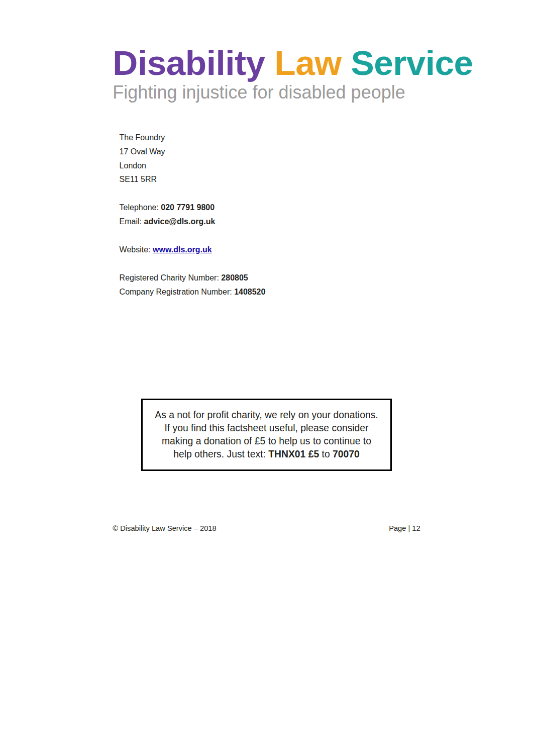Disability Law Service
Fighting injustice for disabled people
The Foundry
17 Oval Way
London
SE11 5RR
Telephone: 020 7791 9800
Email: advice@dls.org.uk
Website: www.dls.org.uk
Registered Charity Number: 280805
Company Registration Number: 1408520
As a not for profit charity, we rely on your donations. If you find this factsheet useful, please consider making a donation of £5 to help us to continue to help others. Just text: THNX01 £5 to 70070
© Disability Law Service – 2018 Page | 12